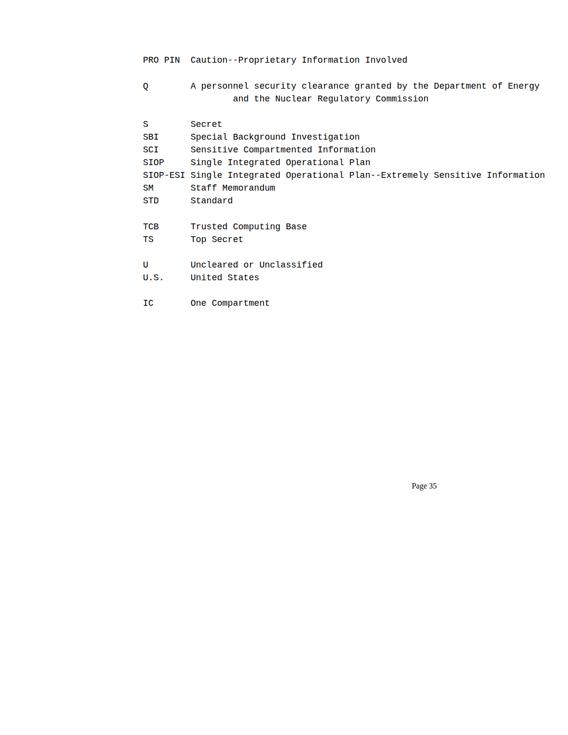PRO PIN  Caution--Proprietary Information Involved

Q        A personnel security clearance granted by the Department of Energy
                 and the Nuclear Regulatory Commission

S        Secret
SBI      Special Background Investigation
SCI      Sensitive Compartmented Information
SIOP     Single Integrated Operational Plan
SIOP-ESI Single Integrated Operational Plan--Extremely Sensitive Information
SM       Staff Memorandum
STD      Standard

TCB      Trusted Computing Base
TS       Top Secret

U        Uncleared or Unclassified
U.S.     United States

IC       One Compartment
Page 35